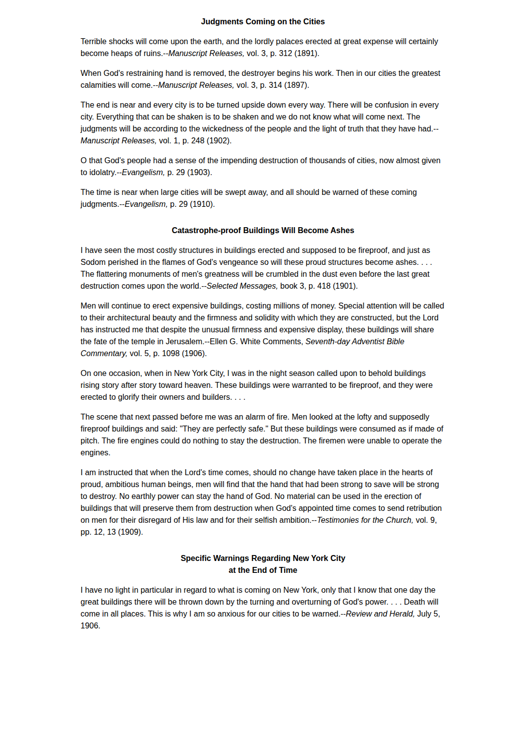Judgments Coming on the Cities
Terrible shocks will come upon the earth, and the lordly palaces erected at great expense will certainly become heaps of ruins.--Manuscript Releases, vol. 3, p. 312 (1891).
When God's restraining hand is removed, the destroyer begins his work. Then in our cities the greatest calamities will come.--Manuscript Releases, vol. 3, p. 314 (1897).
The end is near and every city is to be turned upside down every way. There will be confusion in every city. Everything that can be shaken is to be shaken and we do not know what will come next. The judgments will be according to the wickedness of the people and the light of truth that they have had.--Manuscript Releases, vol. 1, p. 248 (1902).
O that God's people had a sense of the impending destruction of thousands of cities, now almost given to idolatry.--Evangelism, p. 29 (1903).
The time is near when large cities will be swept away, and all should be warned of these coming judgments.--Evangelism, p. 29 (1910).
Catastrophe-proof Buildings Will Become Ashes
I have seen the most costly structures in buildings erected and supposed to be fireproof, and just as Sodom perished in the flames of God's vengeance so will these proud structures become ashes. . . . The flattering monuments of men's greatness will be crumbled in the dust even before the last great destruction comes upon the world.--Selected Messages, book 3, p. 418 (1901).
Men will continue to erect expensive buildings, costing millions of money. Special attention will be called to their architectural beauty and the firmness and solidity with which they are constructed, but the Lord has instructed me that despite the unusual firmness and expensive display, these buildings will share the fate of the temple in Jerusalem.--Ellen G. White Comments, Seventh-day Adventist Bible Commentary, vol. 5, p. 1098 (1906).
On one occasion, when in New York City, I was in the night season called upon to behold buildings rising story after story toward heaven. These buildings were warranted to be fireproof, and they were erected to glorify their owners and builders. . . .
The scene that next passed before me was an alarm of fire. Men looked at the lofty and supposedly fireproof buildings and said: "They are perfectly safe." But these buildings were consumed as if made of pitch. The fire engines could do nothing to stay the destruction. The firemen were unable to operate the engines.
I am instructed that when the Lord's time comes, should no change have taken place in the hearts of proud, ambitious human beings, men will find that the hand that had been strong to save will be strong to destroy. No earthly power can stay the hand of God. No material can be used in the erection of buildings that will preserve them from destruction when God's appointed time comes to send retribution on men for their disregard of His law and for their selfish ambition.--Testimonies for the Church, vol. 9, pp. 12, 13 (1909).
Specific Warnings Regarding New York City
at the End of Time
I have no light in particular in regard to what is coming on New York, only that I know that one day the great buildings there will be thrown down by the turning and overturning of God's power. . . . Death will come in all places. This is why I am so anxious for our cities to be warned.--Review and Herald, July 5, 1906.